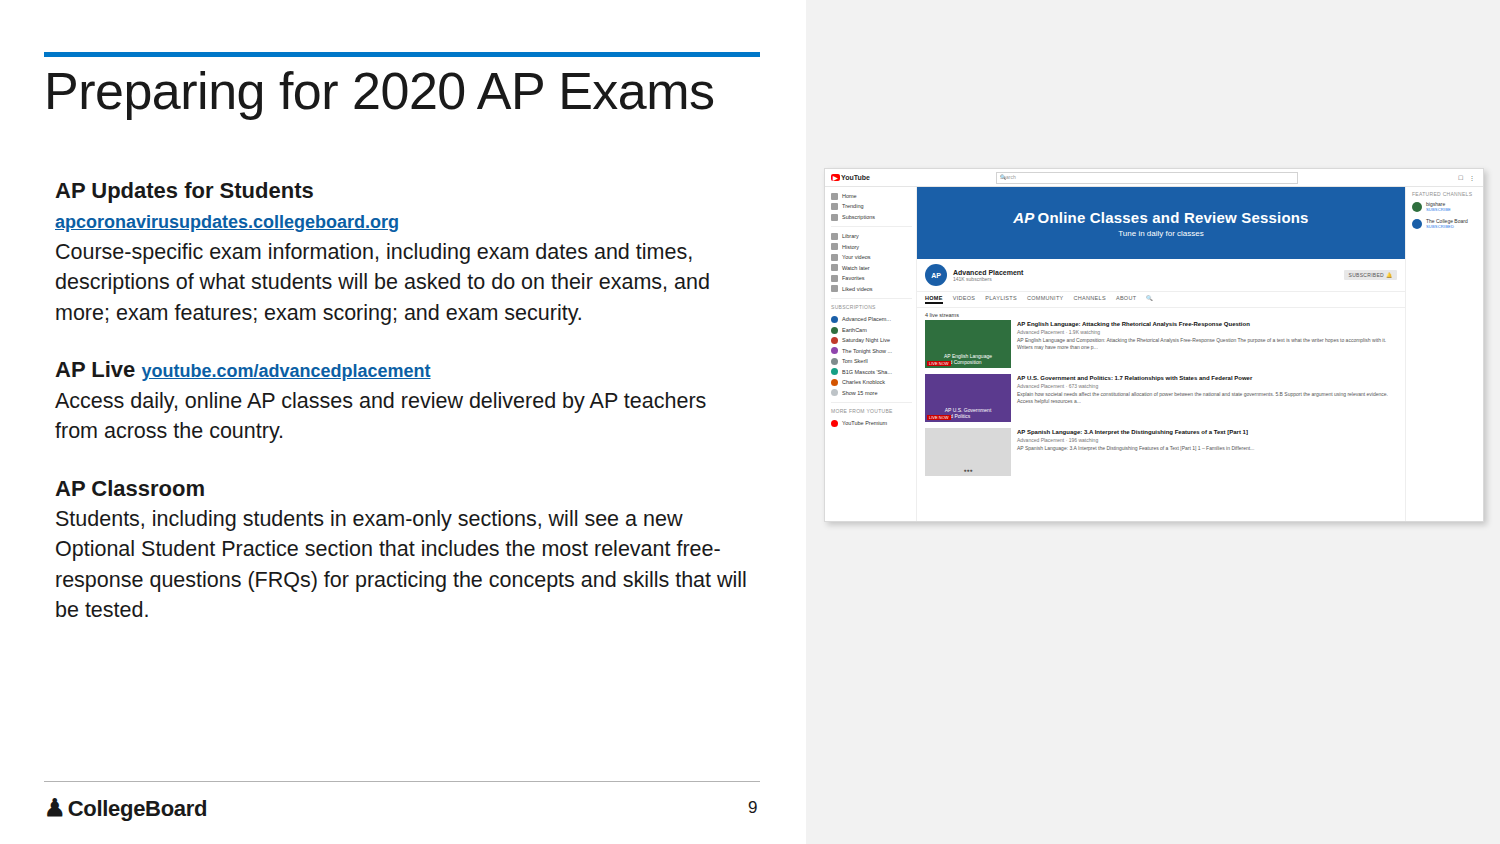Preparing for 2020 AP Exams
AP Updates for Students apcoronavirusupdates.collegeboard.org
Course-specific exam information, including exam dates and times, descriptions of what students will be asked to do on their exams, and more; exam features; exam scoring; and exam security.
AP Live youtube.com/advancedplacement Access daily, online AP classes and review delivered by AP teachers from across the country.
AP Classroom Students, including students in exam-only sections, will see a new Optional Student Practice section that includes the most relevant free-response questions (FRQs) for practicing the concepts and skills that will be tested.
♟CollegeBoard
9
▶YouTube
Search🔍
☐ ⋮
Home
Trending
Subscriptions
Library
History
Your videos
Watch later
Favorites
Liked videos
SUBSCRIPTIONS
Advanced Placem...
EarthCam
Saturday Night Live
The Tonight Show ...
Tom Skerll
B1G Mascots 'Sha...
Charles Knoblock
Show 15 more
MORE FROM YOUTUBE
YouTube Premium
APOnline Classes and Review Sessions
Tune in daily for classes
AP
Advanced Placement
141K subscribers
SUBSCRIBED 🔔
HOME VIDEOS PLAYLISTS COMMUNITY CHANNELS ABOUT 🔍
4 live streams
AP English Language
and Composition LIVE NOW
AP English Language: Attacking the Rhetorical Analysis Free-Response Question
Advanced Placement · 1.9K watching
AP English Language and Composition: Attacking the Rhetorical Analysis Free-Response Question The purpose of a text is what the writer hopes to accomplish with it. Writers may have more than one p...
AP U.S. Government
and Politics LIVE NOW
AP U.S. Government and Politics: 1.7 Relationships with States and Federal Power
Advanced Placement · 673 watching
Explain how societal needs affect the constitutional allocation of power between the national and state governments. 5.B Support the argument using relevant evidence. Access helpful resources a...
●●●
AP Spanish Language: 3.A Interpret the Distinguishing Features of a Text [Part 1]
Advanced Placement · 196 watching
AP Spanish Language: 3.A Interpret the Distinguishing Features of a Text [Part 1] 1 – Families in Different...
FEATURED CHANNELS
bigshare
SUBSCRIBE
The College Board
SUBSCRIBED